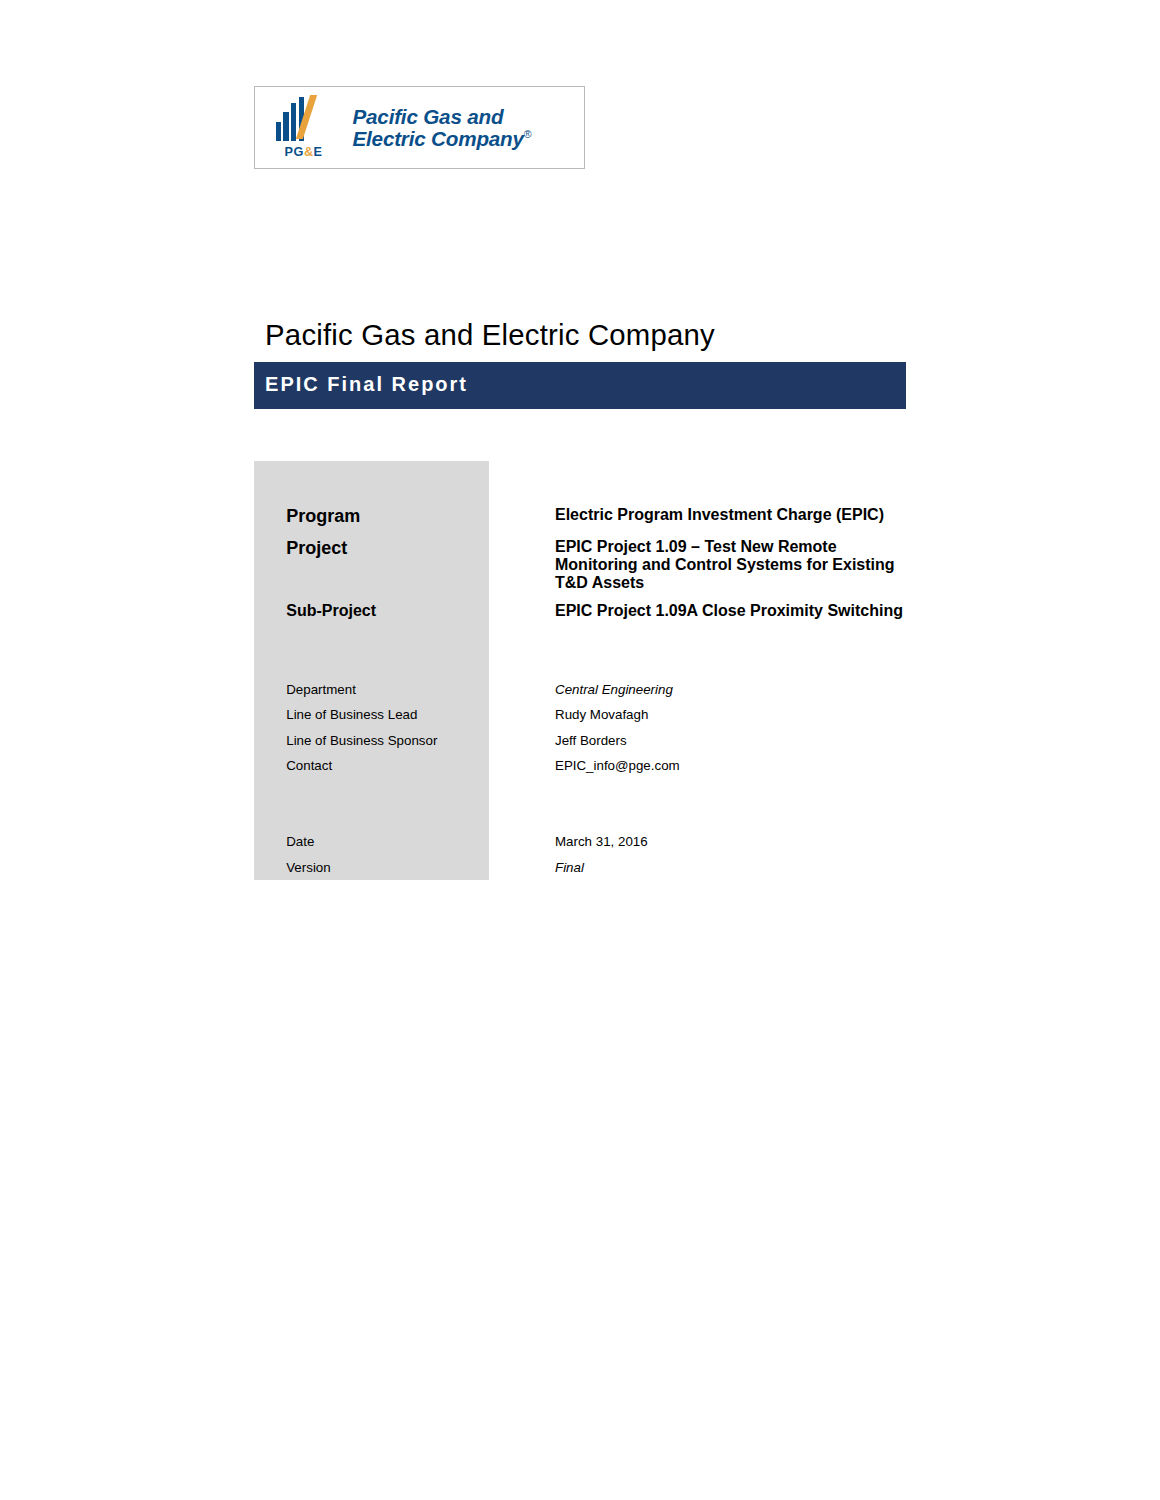PG&E
Pacific Gas and
Electric Company®
Pacific Gas and Electric Company
EPIC Final Report
| Program | Electric Program Investment Charge (EPIC) |
| Project | EPIC Project 1.09 – Test New Remote Monitoring and Control Systems for Existing T&D Assets |
| Sub-Project | EPIC Project 1.09A Close Proximity Switching |
| Department | Central Engineering |
| Line of Business Lead | Rudy Movafagh |
| Line of Business Sponsor | Jeff Borders |
| Contact | EPIC_info@pge.com |
| Date | March 31, 2016 |
| Version | Final |